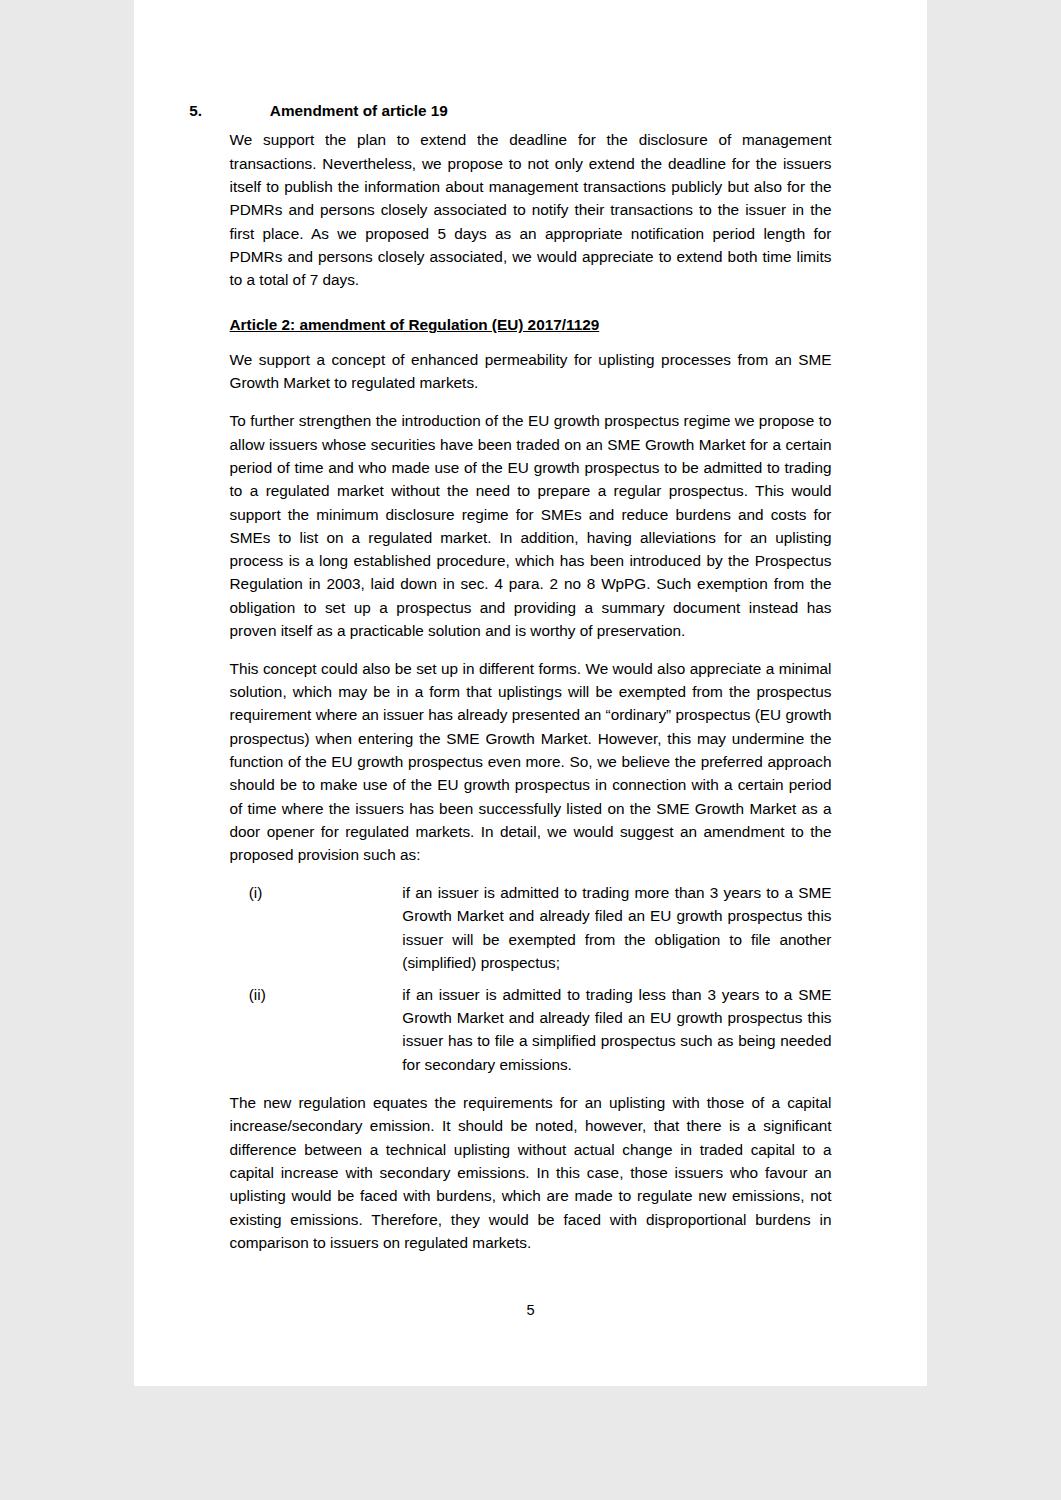5. Amendment of article 19
We support the plan to extend the deadline for the disclosure of management transactions. Nevertheless, we propose to not only extend the deadline for the issuers itself to publish the information about management transactions publicly but also for the PDMRs and persons closely associated to notify their transactions to the issuer in the first place. As we proposed 5 days as an appropriate notification period length for PDMRs and persons closely associated, we would appreciate to extend both time limits to a total of 7 days.
Article 2: amendment of Regulation (EU) 2017/1129
We support a concept of enhanced permeability for uplisting processes from an SME Growth Market to regulated markets.
To further strengthen the introduction of the EU growth prospectus regime we propose to allow issuers whose securities have been traded on an SME Growth Market for a certain period of time and who made use of the EU growth prospectus to be admitted to trading to a regulated market without the need to prepare a regular prospectus. This would support the minimum disclosure regime for SMEs and reduce burdens and costs for SMEs to list on a regulated market. In addition, having alleviations for an uplisting process is a long established procedure, which has been introduced by the Prospectus Regulation in 2003, laid down in sec. 4 para. 2 no 8 WpPG. Such exemption from the obligation to set up a prospectus and providing a summary document instead has proven itself as a practicable solution and is worthy of preservation.
This concept could also be set up in different forms. We would also appreciate a minimal solution, which may be in a form that uplistings will be exempted from the prospectus requirement where an issuer has already presented an “ordinary” prospectus (EU growth prospectus) when entering the SME Growth Market. However, this may undermine the function of the EU growth prospectus even more. So, we believe the preferred approach should be to make use of the EU growth prospectus in connection with a certain period of time where the issuers has been successfully listed on the SME Growth Market as a door opener for regulated markets. In detail, we would suggest an amendment to the proposed provision such as:
(i) if an issuer is admitted to trading more than 3 years to a SME Growth Market and already filed an EU growth prospectus this issuer will be exempted from the obligation to file another (simplified) prospectus;
(ii) if an issuer is admitted to trading less than 3 years to a SME Growth Market and already filed an EU growth prospectus this issuer has to file a simplified prospectus such as being needed for secondary emissions.
The new regulation equates the requirements for an uplisting with those of a capital increase/secondary emission. It should be noted, however, that there is a significant difference between a technical uplisting without actual change in traded capital to a capital increase with secondary emissions. In this case, those issuers who favour an uplisting would be faced with burdens, which are made to regulate new emissions, not existing emissions. Therefore, they would be faced with disproportional burdens in comparison to issuers on regulated markets.
5